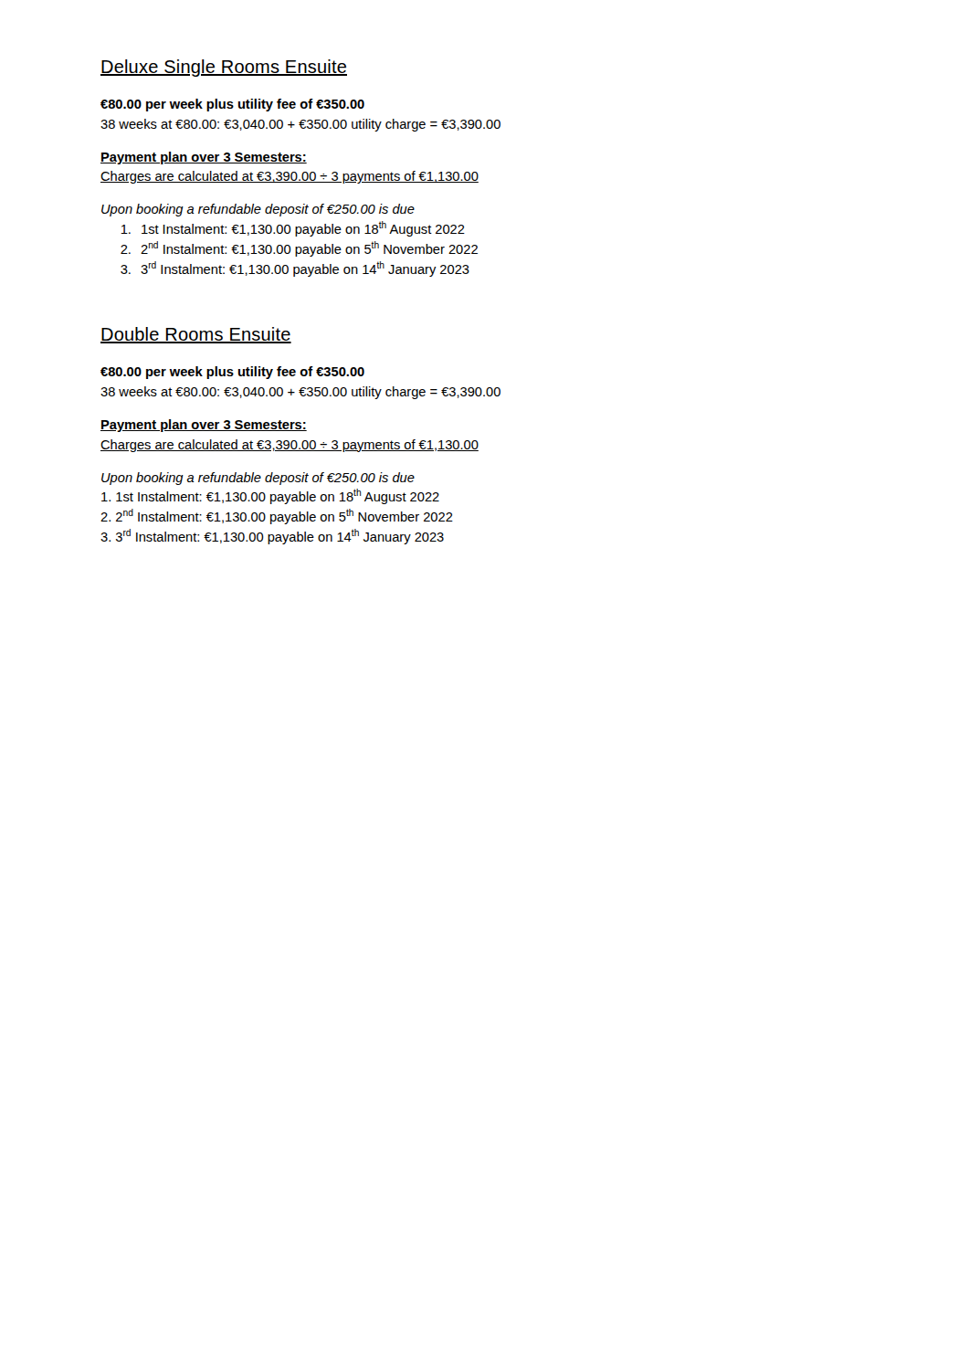Deluxe Single Rooms Ensuite
€80.00 per week plus utility fee of €350.00
38 weeks at €80.00: €3,040.00 + €350.00 utility charge = €3,390.00
Payment plan over 3 Semesters:
Charges are calculated at €3,390.00 ÷ 3 payments of €1,130.00
Upon booking a refundable deposit of €250.00 is due
1st Instalment: €1,130.00 payable on 18th August 2022
2nd Instalment: €1,130.00 payable on 5th November 2022
3rd Instalment: €1,130.00 payable on 14th January 2023
Double Rooms Ensuite
€80.00 per week plus utility fee of €350.00
38 weeks at €80.00: €3,040.00 + €350.00 utility charge = €3,390.00
Payment plan over 3 Semesters:
Charges are calculated at €3,390.00 ÷ 3 payments of €1,130.00
Upon booking a refundable deposit of €250.00 is due
1. 1st Instalment: €1,130.00 payable on 18th August 2022
2. 2nd Instalment: €1,130.00 payable on 5th November 2022
3. 3rd Instalment: €1,130.00 payable on 14th January 2023